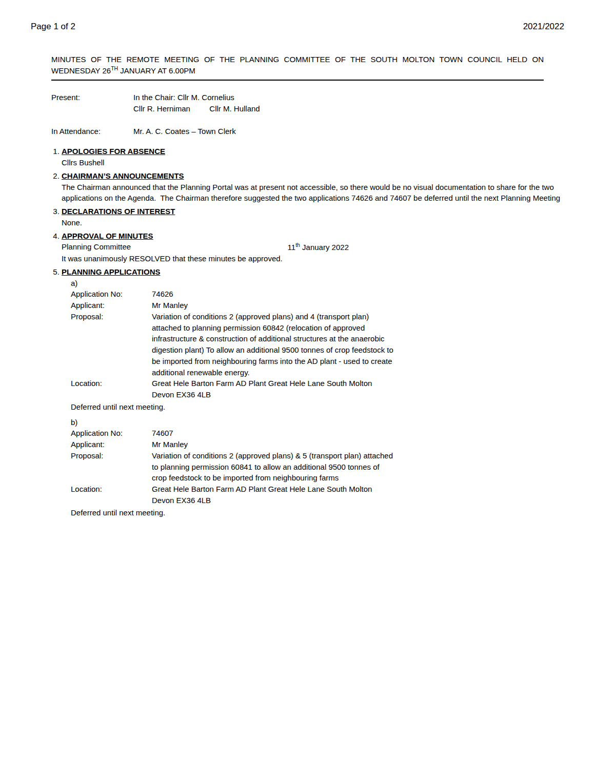Page 1 of 2
2021/2022
Minutes of the remote meeting of the Planning Committee of the South Molton Town Council held on Wednesday 26th January at 6.00pm
| Present: | In the Chair: Cllr M. Cornelius |
| | Cllr R. Herniman Cllr M. Hulland |
| In Attendance: | Mr. A. C. Coates – Town Clerk |
Apologies for Absence
Cllrs Bushell
Chairman’s Announcements
The Chairman announced that the Planning Portal was at present not accessible, so there would be no visual documentation to share for the two applications on the Agenda. The Chairman therefore suggested the two applications 74626 and 74607 be deferred until the next Planning Meeting
Declarations of Interest
None.
Approval of Minutes
Planning Committee 11th January 2022
It was unanimously RESOLVED that these minutes be approved.
Planning Applications
a)
| Application No: | 74626 |
| Applicant: | Mr Manley |
| Proposal: | Variation of conditions 2 (approved plans) and 4 (transport plan) attached to planning permission 60842 (relocation of approved infrastructure & construction of additional structures at the anaerobic digestion plant) To allow an additional 9500 tonnes of crop feedstock to be imported from neighbouring farms into the AD plant - used to create additional renewable energy. |
| Location: | Great Hele Barton Farm AD Plant Great Hele Lane South Molton Devon EX36 4LB |
Deferred until next meeting.
b)
| Application No: | 74607 |
| Applicant: | Mr Manley |
| Proposal: | Variation of conditions 2 (approved plans) & 5 (transport plan) attached to planning permission 60841 to allow an additional 9500 tonnes of crop feedstock to be imported from neighbouring farms |
| Location: | Great Hele Barton Farm AD Plant Great Hele Lane South Molton Devon EX36 4LB |
Deferred until next meeting.